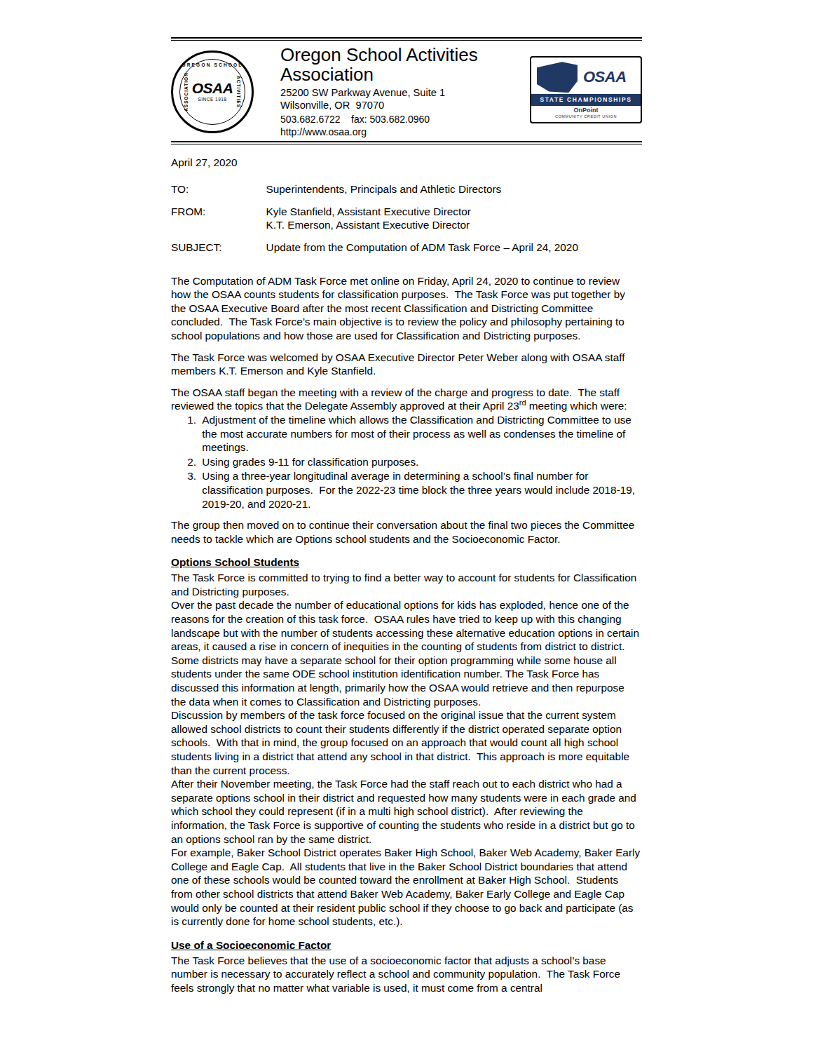Oregon School
Association
Activities
OSAA
Since 1918
Oregon School Activities Association
25200 SW Parkway Avenue, Suite 1
Wilsonville, OR 97070
503.682.6722 fax: 503.682.0960 http://www.osaa.org
OSAA
State Championships
OnPointCommunity Credit Union
April 27, 2020
| TO: | Superintendents, Principals and Athletic Directors |
| FROM: | Kyle Stanfield, Assistant Executive Director K.T. Emerson, Assistant Executive Director |
| SUBJECT: | Update from the Computation of ADM Task Force – April 24, 2020 |
The Computation of ADM Task Force met online on Friday, April 24, 2020 to continue to review how the OSAA counts students for classification purposes. The Task Force was put together by the OSAA Executive Board after the most recent Classification and Districting Committee concluded. The Task Force’s main objective is to review the policy and philosophy pertaining to school populations and how those are used for Classification and Districting purposes.
The Task Force was welcomed by OSAA Executive Director Peter Weber along with OSAA staff members K.T. Emerson and Kyle Stanfield.
The OSAA staff began the meeting with a review of the charge and progress to date. The staff reviewed the topics that the Delegate Assembly approved at their April 23rd meeting which were:
Adjustment of the timeline which allows the Classification and Districting Committee to use the most accurate numbers for most of their process as well as condenses the timeline of meetings.
Using grades 9-11 for classification purposes.
Using a three-year longitudinal average in determining a school’s final number for classification purposes. For the 2022-23 time block the three years would include 2018-19, 2019-20, and 2020-21.
The group then moved on to continue their conversation about the final two pieces the Committee needs to tackle which are Options school students and the Socioeconomic Factor.
Options School Students
The Task Force is committed to trying to find a better way to account for students for Classification and Districting purposes.
Over the past decade the number of educational options for kids has exploded, hence one of the reasons for the creation of this task force. OSAA rules have tried to keep up with this changing landscape but with the number of students accessing these alternative education options in certain areas, it caused a rise in concern of inequities in the counting of students from district to district. Some districts may have a separate school for their option programming while some house all students under the same ODE school institution identification number. The Task Force has discussed this information at length, primarily how the OSAA would retrieve and then repurpose the data when it comes to Classification and Districting purposes.
Discussion by members of the task force focused on the original issue that the current system allowed school districts to count their students differently if the district operated separate option schools. With that in mind, the group focused on an approach that would count all high school students living in a district that attend any school in that district. This approach is more equitable than the current process.
After their November meeting, the Task Force had the staff reach out to each district who had a separate options school in their district and requested how many students were in each grade and which school they could represent (if in a multi high school district). After reviewing the information, the Task Force is supportive of counting the students who reside in a district but go to an options school ran by the same district.
For example, Baker School District operates Baker High School, Baker Web Academy, Baker Early College and Eagle Cap. All students that live in the Baker School District boundaries that attend one of these schools would be counted toward the enrollment at Baker High School. Students from other school districts that attend Baker Web Academy, Baker Early College and Eagle Cap would only be counted at their resident public school if they choose to go back and participate (as is currently done for home school students, etc.).
Use of a Socioeconomic Factor
The Task Force believes that the use of a socioeconomic factor that adjusts a school’s base number is necessary to accurately reflect a school and community population. The Task Force feels strongly that no matter what variable is used, it must come from a central